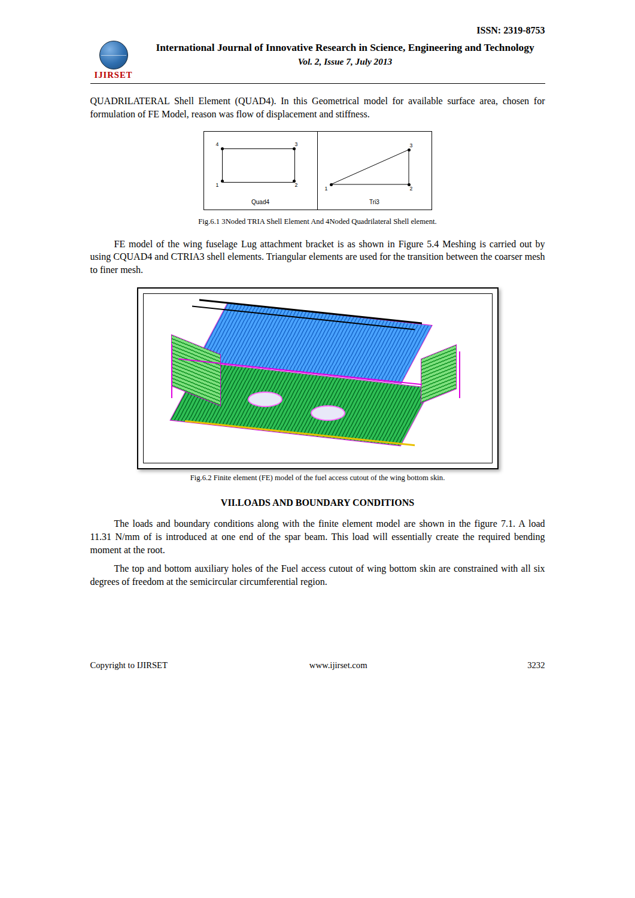ISSN: 2319-8753
IJIRSET
International Journal of Innovative Research in Science, Engineering and Technology
Vol. 2, Issue 7, July 2013
QUADRILATERAL Shell Element (QUAD4). In this Geometrical model for available surface area, chosen for formulation of FE Model, reason was flow of displacement and stiffness.
1 2 3 4
Quad4
1 2 3
Tri3
Fig.6.1 3Noded TRIA Shell Element And 4Noded Quadrilateral Shell element.
FE model of the wing fuselage Lug attachment bracket is as shown in Figure 5.4 Meshing is carried out by using CQUAD4 and CTRIA3 shell elements. Triangular elements are used for the transition between the coarser mesh to finer mesh.
Fig.6.2 Finite element (FE) model of the fuel access cutout of the wing bottom skin.
VII.LOADS AND BOUNDARY CONDITIONS
The loads and boundary conditions along with the finite element model are shown in the figure 7.1. A load 11.31 N/mm of is introduced at one end of the spar beam. This load will essentially create the required bending moment at the root.
The top and bottom auxiliary holes of the Fuel access cutout of wing bottom skin are constrained with all six degrees of freedom at the semicircular circumferential region.
Copyright to IJIRSET
www.ijirset.com
3232